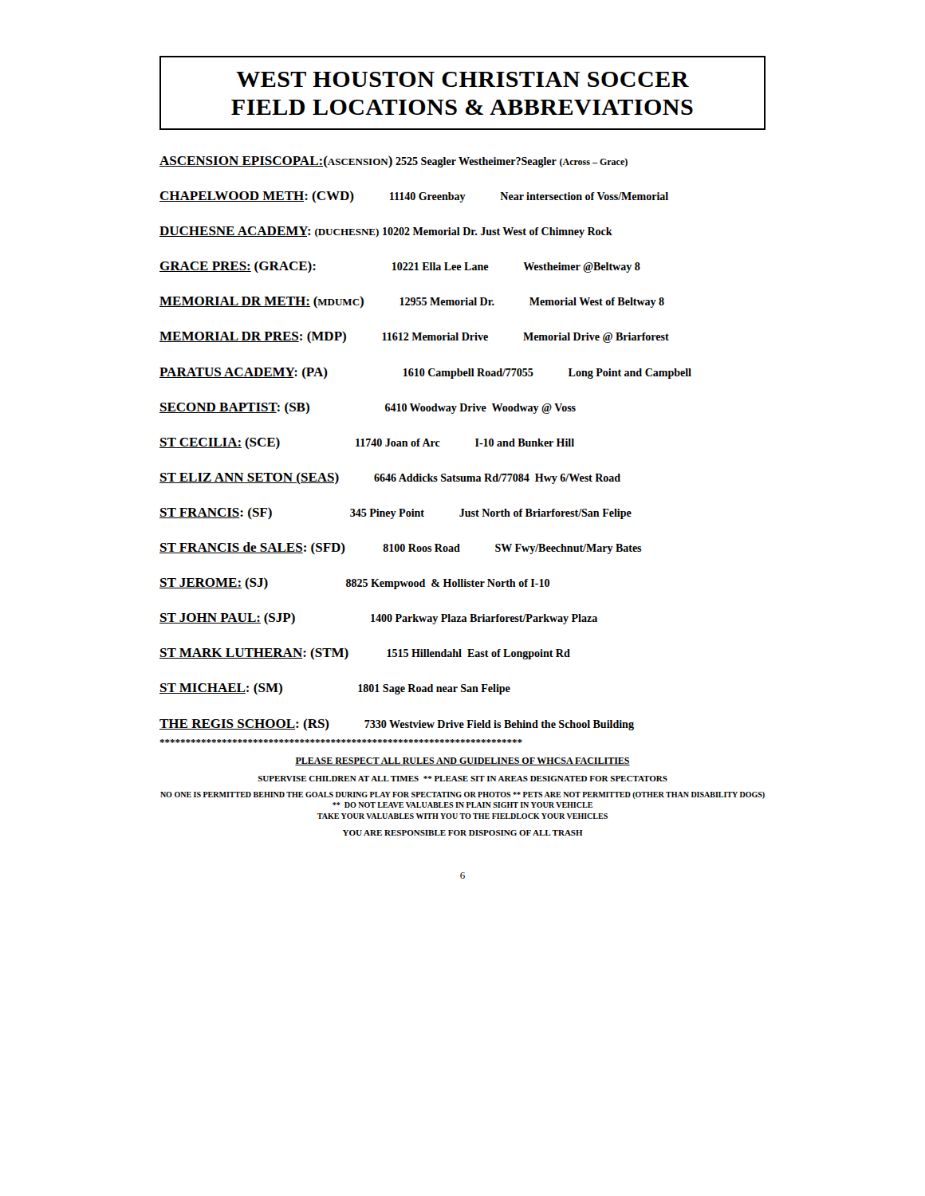WEST HOUSTON CHRISTIAN SOCCER
FIELD LOCATIONS & ABBREVIATIONS
ASCENSION EPISCOPAL:(ASCENSION) 2525 Seagler Westheimer?Seagler (Across – Grace)
CHAPELWOOD METH: (CWD) 11140 Greenbay Near intersection of Voss/Memorial
DUCHESNE ACADEMY: (DUCHESNE) 10202 Memorial Dr. Just West of Chimney Rock
GRACE PRES: (GRACE): 10221 Ella Lee Lane Westheimer @Beltway 8
MEMORIAL DR METH: (MDUMC) 12955 Memorial Dr. Memorial West of Beltway 8
MEMORIAL DR PRES: (MDP) 11612 Memorial Drive Memorial Drive @ Briarforest
PARATUS ACADEMY: (PA) 1610 Campbell Road/77055 Long Point and Campbell
SECOND BAPTIST: (SB) 6410 Woodway Drive Woodway @ Voss
ST CECILIA: (SCE) 11740 Joan of Arc I-10 and Bunker Hill
ST ELIZ ANN SETON (SEAS) 6646 Addicks Satsuma Rd/77084 Hwy 6/West Road
ST FRANCIS: (SF) 345 Piney Point Just North of Briarforest/San Felipe
ST FRANCIS de SALES: (SFD) 8100 Roos Road SW Fwy/Beechnut/Mary Bates
ST JEROME: (SJ) 8825 Kempwood & Hollister North of I-10
ST JOHN PAUL: (SJP) 1400 Parkway Plaza Briarforest/Parkway Plaza
ST MARK LUTHERAN: (STM) 1515 Hillendahl East of Longpoint Rd
ST MICHAEL: (SM) 1801 Sage Road near San Felipe
THE REGIS SCHOOL: (RS) 7330 Westview Drive Field is Behind the School Building
**********************************************************************
PLEASE RESPECT ALL RULES AND GUIDELINES OF WHCSA FACILITIES
SUPERVISE CHILDREN AT ALL TIMES ** PLEASE SIT IN AREAS DESIGNATED FOR SPECTATORS
NO ONE IS PERMITTED BEHIND THE GOALS DURING PLAY FOR SPECTATING OR PHOTOS ** PETS ARE NOT PERMITTED (OTHER THAN DISABILITY DOGS) ** DO NOT LEAVE VALUABLES IN PLAIN SIGHT IN YOUR VEHICLE
TAKE YOUR VALUABLES WITH YOU TO THE FIELDLOCK YOUR VEHICLES
YOU ARE RESPONSIBLE FOR DISPOSING OF ALL TRASH
6